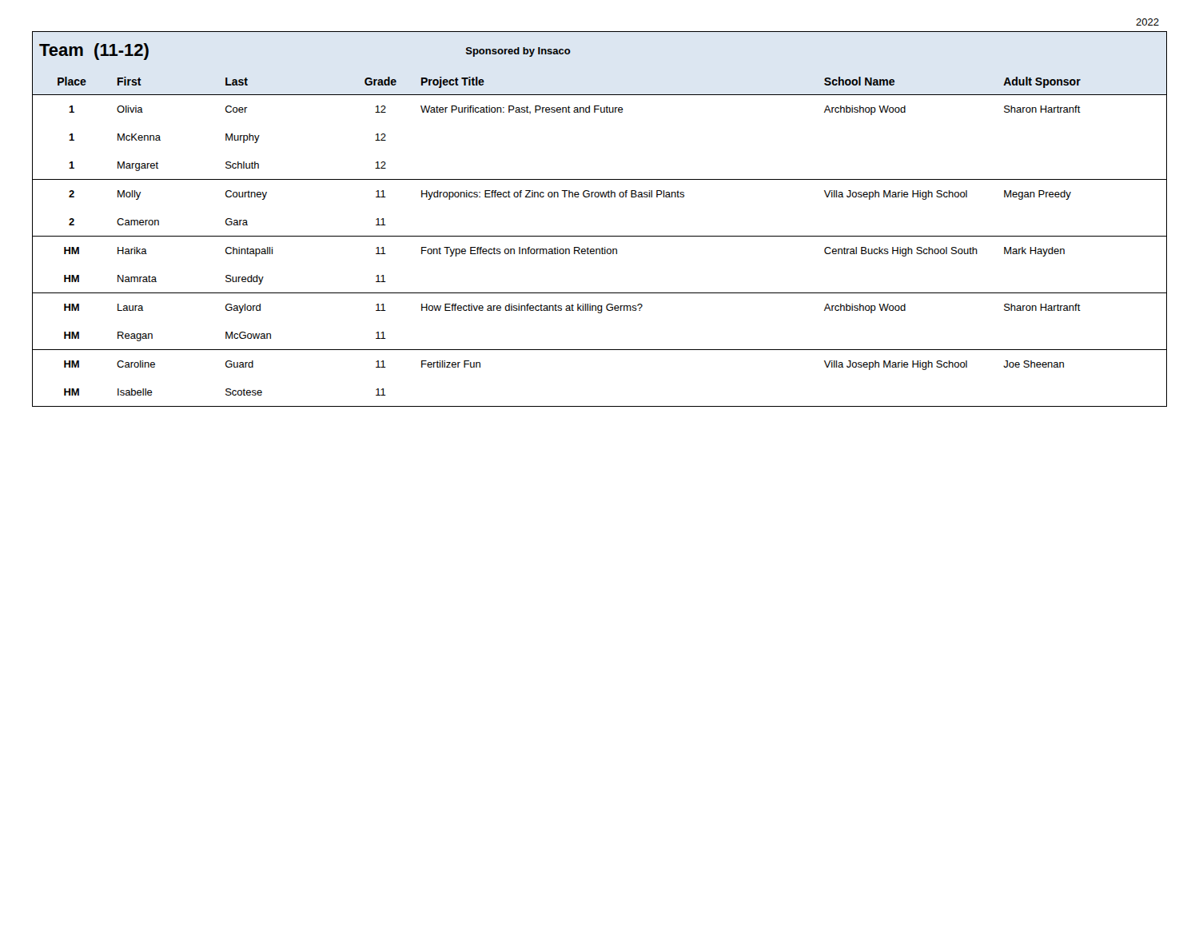2022
| Team (11-12) | Sponsored by Insaco | |
| --- | --- | --- |
| Place | First | Last | Grade | Project Title | School Name | Adult Sponsor |
| 1 | Olivia | Coer | 12 | Water Purification: Past, Present and Future | Archbishop Wood | Sharon Hartranft |
| 1 | McKenna | Murphy | 12 | | | |
| 1 | Margaret | Schluth | 12 | | | |
| 2 | Molly | Courtney | 11 | Hydroponics: Effect of Zinc on The Growth of Basil Plants | Villa Joseph Marie High School | Megan Preedy |
| 2 | Cameron | Gara | 11 | | | |
| HM | Harika | Chintapalli | 11 | Font Type Effects on Information Retention | Central Bucks High School South | Mark Hayden |
| HM | Namrata | Sureddy | 11 | | | |
| HM | Laura | Gaylord | 11 | How Effective are disinfectants at killing Germs? | Archbishop Wood | Sharon Hartranft |
| HM | Reagan | McGowan | 11 | | | |
| HM | Caroline | Guard | 11 | Fertilizer Fun | Villa Joseph Marie High School | Joe Sheenan |
| HM | Isabelle | Scotese | 11 | | | |